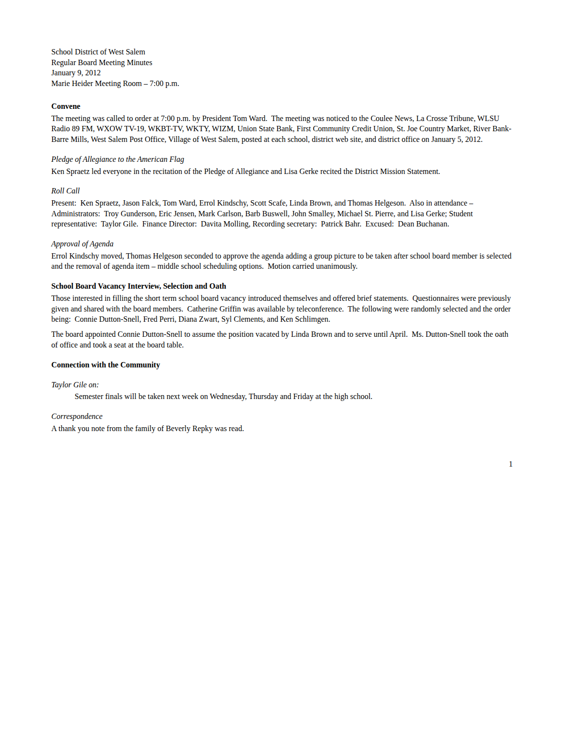School District of West Salem
Regular Board Meeting Minutes
January 9, 2012
Marie Heider Meeting Room – 7:00 p.m.
Convene
The meeting was called to order at 7:00 p.m. by President Tom Ward. The meeting was noticed to the Coulee News, La Crosse Tribune, WLSU Radio 89 FM, WXOW TV-19, WKBT-TV, WKTY, WIZM, Union State Bank, First Community Credit Union, St. Joe Country Market, River Bank-Barre Mills, West Salem Post Office, Village of West Salem, posted at each school, district web site, and district office on January 5, 2012.
Pledge of Allegiance to the American Flag
Ken Spraetz led everyone in the recitation of the Pledge of Allegiance and Lisa Gerke recited the District Mission Statement.
Roll Call
Present: Ken Spraetz, Jason Falck, Tom Ward, Errol Kindschy, Scott Scafe, Linda Brown, and Thomas Helgeson. Also in attendance – Administrators: Troy Gunderson, Eric Jensen, Mark Carlson, Barb Buswell, John Smalley, Michael St. Pierre, and Lisa Gerke; Student representative: Taylor Gile. Finance Director: Davita Molling, Recording secretary: Patrick Bahr. Excused: Dean Buchanan.
Approval of Agenda
Errol Kindschy moved, Thomas Helgeson seconded to approve the agenda adding a group picture to be taken after school board member is selected and the removal of agenda item – middle school scheduling options. Motion carried unanimously.
School Board Vacancy Interview, Selection and Oath
Those interested in filling the short term school board vacancy introduced themselves and offered brief statements. Questionnaires were previously given and shared with the board members. Catherine Griffin was available by teleconference. The following were randomly selected and the order being: Connie Dutton-Snell, Fred Perri, Diana Zwart, Syl Clements, and Ken Schlimgen.
The board appointed Connie Dutton-Snell to assume the position vacated by Linda Brown and to serve until April. Ms. Dutton-Snell took the oath of office and took a seat at the board table.
Connection with the Community
Taylor Gile on:
Semester finals will be taken next week on Wednesday, Thursday and Friday at the high school.
Correspondence
A thank you note from the family of Beverly Repky was read.
1